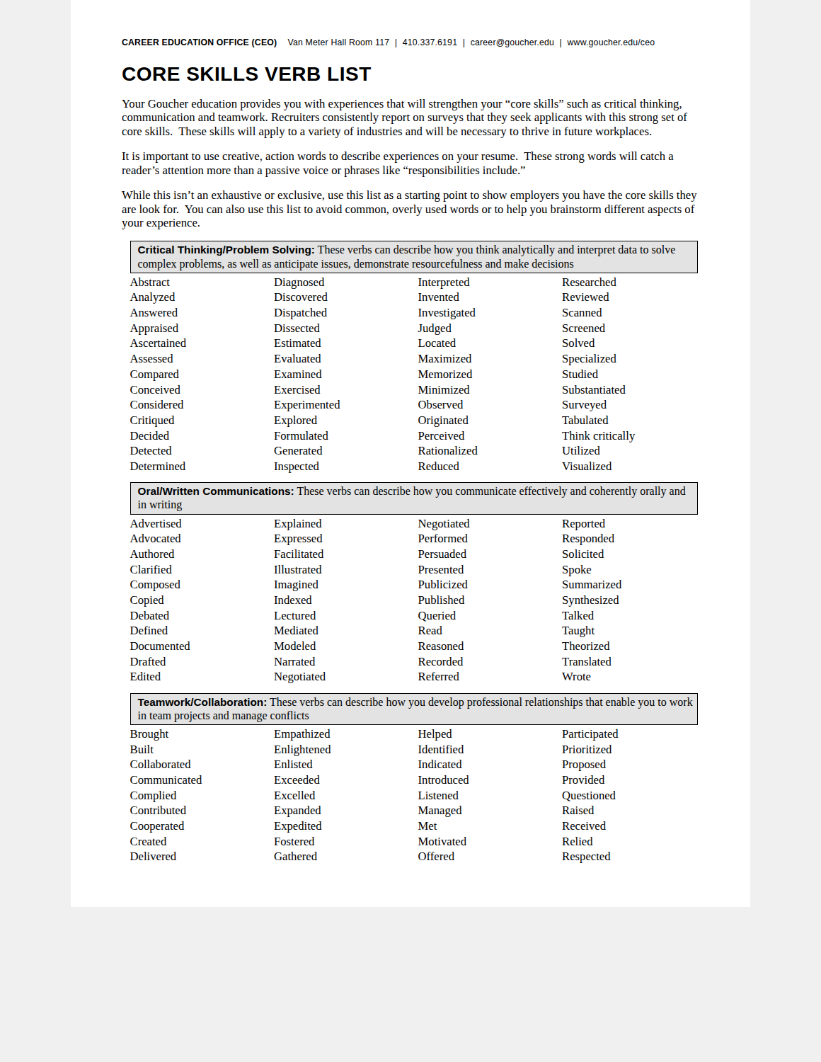CAREER EDUCATION OFFICE (CEO) Van Meter Hall Room 117 | 410.337.6191 | career@goucher.edu | www.goucher.edu/ceo
CORE SKILLS VERB LIST
Your Goucher education provides you with experiences that will strengthen your “core skills” such as critical thinking, communication and teamwork. Recruiters consistently report on surveys that they seek applicants with this strong set of core skills. These skills will apply to a variety of industries and will be necessary to thrive in future workplaces.
It is important to use creative, action words to describe experiences on your resume. These strong words will catch a reader’s attention more than a passive voice or phrases like “responsibilities include.”
While this isn’t an exhaustive or exclusive, use this list as a starting point to show employers you have the core skills they are look for. You can also use this list to avoid common, overly used words or to help you brainstorm different aspects of your experience.
Critical Thinking/Problem Solving: These verbs can describe how you think analytically and interpret data to solve complex problems, as well as anticipate issues, demonstrate resourcefulness and make decisions
Abstract
Diagnosed
Interpreted
Researched
Analyzed
Discovered
Invented
Reviewed
Answered
Dispatched
Investigated
Scanned
Appraised
Dissected
Judged
Screened
Ascertained
Estimated
Located
Solved
Assessed
Evaluated
Maximized
Specialized
Compared
Examined
Memorized
Studied
Conceived
Exercised
Minimized
Substantiated
Considered
Experimented
Observed
Surveyed
Critiqued
Explored
Originated
Tabulated
Decided
Formulated
Perceived
Think critically
Detected
Generated
Rationalized
Utilized
Determined
Inspected
Reduced
Visualized
Oral/Written Communications: These verbs can describe how you communicate effectively and coherently orally and in writing
Advertised
Explained
Negotiated
Reported
Advocated
Expressed
Performed
Responded
Authored
Facilitated
Persuaded
Solicited
Clarified
Illustrated
Presented
Spoke
Composed
Imagined
Publicized
Summarized
Copied
Indexed
Published
Synthesized
Debated
Lectured
Queried
Talked
Defined
Mediated
Read
Taught
Documented
Modeled
Reasoned
Theorized
Drafted
Narrated
Recorded
Translated
Edited
Negotiated
Referred
Wrote
Teamwork/Collaboration: These verbs can describe how you develop professional relationships that enable you to work in team projects and manage conflicts
Brought
Empathized
Helped
Participated
Built
Enlightened
Identified
Prioritized
Collaborated
Enlisted
Indicated
Proposed
Communicated
Exceeded
Introduced
Provided
Complied
Excelled
Listened
Questioned
Contributed
Expanded
Managed
Raised
Cooperated
Expedited
Met
Received
Created
Fostered
Motivated
Relied
Delivered
Gathered
Offered
Respected